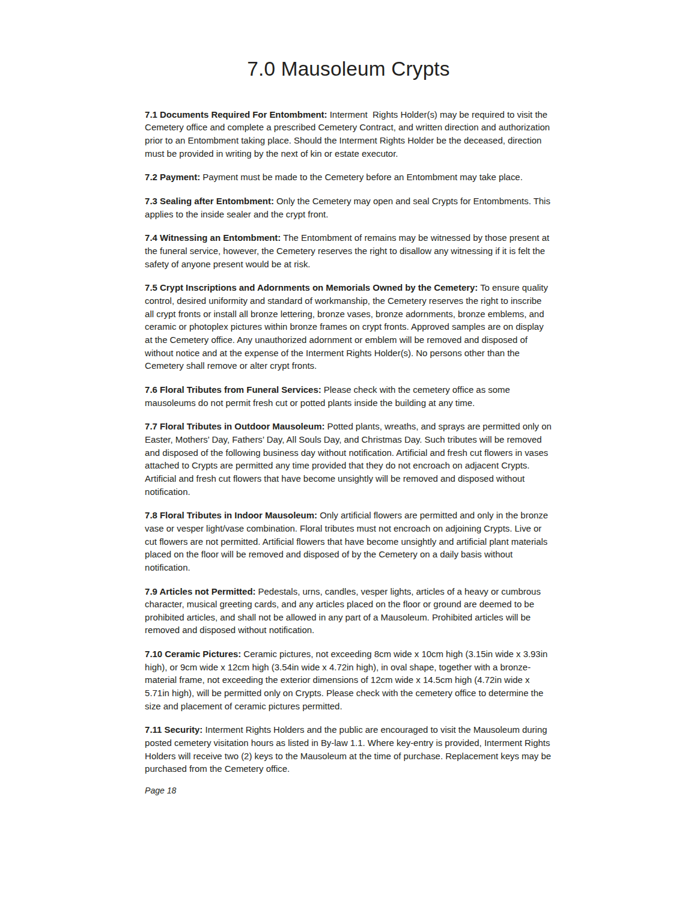7.0 Mausoleum Crypts
7.1 Documents Required For Entombment: Interment Rights Holder(s) may be required to visit the Cemetery office and complete a prescribed Cemetery Contract, and written direction and authorization prior to an Entombment taking place. Should the Interment Rights Holder be the deceased, direction must be provided in writing by the next of kin or estate executor.
7.2 Payment: Payment must be made to the Cemetery before an Entombment may take place.
7.3 Sealing after Entombment: Only the Cemetery may open and seal Crypts for Entombments. This applies to the inside sealer and the crypt front.
7.4 Witnessing an Entombment: The Entombment of remains may be witnessed by those present at the funeral service, however, the Cemetery reserves the right to disallow any witnessing if it is felt the safety of anyone present would be at risk.
7.5 Crypt Inscriptions and Adornments on Memorials Owned by the Cemetery: To ensure quality control, desired uniformity and standard of workmanship, the Cemetery reserves the right to inscribe all crypt fronts or install all bronze lettering, bronze vases, bronze adornments, bronze emblems, and ceramic or photoplex pictures within bronze frames on crypt fronts. Approved samples are on display at the Cemetery office. Any unauthorized adornment or emblem will be removed and disposed of without notice and at the expense of the Interment Rights Holder(s). No persons other than the Cemetery shall remove or alter crypt fronts.
7.6 Floral Tributes from Funeral Services: Please check with the cemetery office as some mausoleums do not permit fresh cut or potted plants inside the building at any time.
7.7 Floral Tributes in Outdoor Mausoleum: Potted plants, wreaths, and sprays are permitted only on Easter, Mothers’ Day, Fathers’ Day, All Souls Day, and Christmas Day. Such tributes will be removed and disposed of the following business day without notification. Artificial and fresh cut flowers in vases attached to Crypts are permitted any time provided that they do not encroach on adjacent Crypts. Artificial and fresh cut flowers that have become unsightly will be removed and disposed without notification.
7.8 Floral Tributes in Indoor Mausoleum: Only artificial flowers are permitted and only in the bronze vase or vesper light/vase combination. Floral tributes must not encroach on adjoining Crypts. Live or cut flowers are not permitted. Artificial flowers that have become unsightly and artificial plant materials placed on the floor will be removed and disposed of by the Cemetery on a daily basis without notification.
7.9 Articles not Permitted: Pedestals, urns, candles, vesper lights, articles of a heavy or cumbrous character, musical greeting cards, and any articles placed on the floor or ground are deemed to be prohibited articles, and shall not be allowed in any part of a Mausoleum. Prohibited articles will be removed and disposed without notification.
7.10 Ceramic Pictures: Ceramic pictures, not exceeding 8cm wide x 10cm high (3.15in wide x 3.93in high), or 9cm wide x 12cm high (3.54in wide x 4.72in high), in oval shape, together with a bronze-material frame, not exceeding the exterior dimensions of 12cm wide x 14.5cm high (4.72in wide x 5.71in high), will be permitted only on Crypts. Please check with the cemetery office to determine the size and placement of ceramic pictures permitted.
7.11 Security: Interment Rights Holders and the public are encouraged to visit the Mausoleum during posted cemetery visitation hours as listed in By-law 1.1. Where key-entry is provided, Interment Rights Holders will receive two (2) keys to the Mausoleum at the time of purchase. Replacement keys may be purchased from the Cemetery office.
Page 18